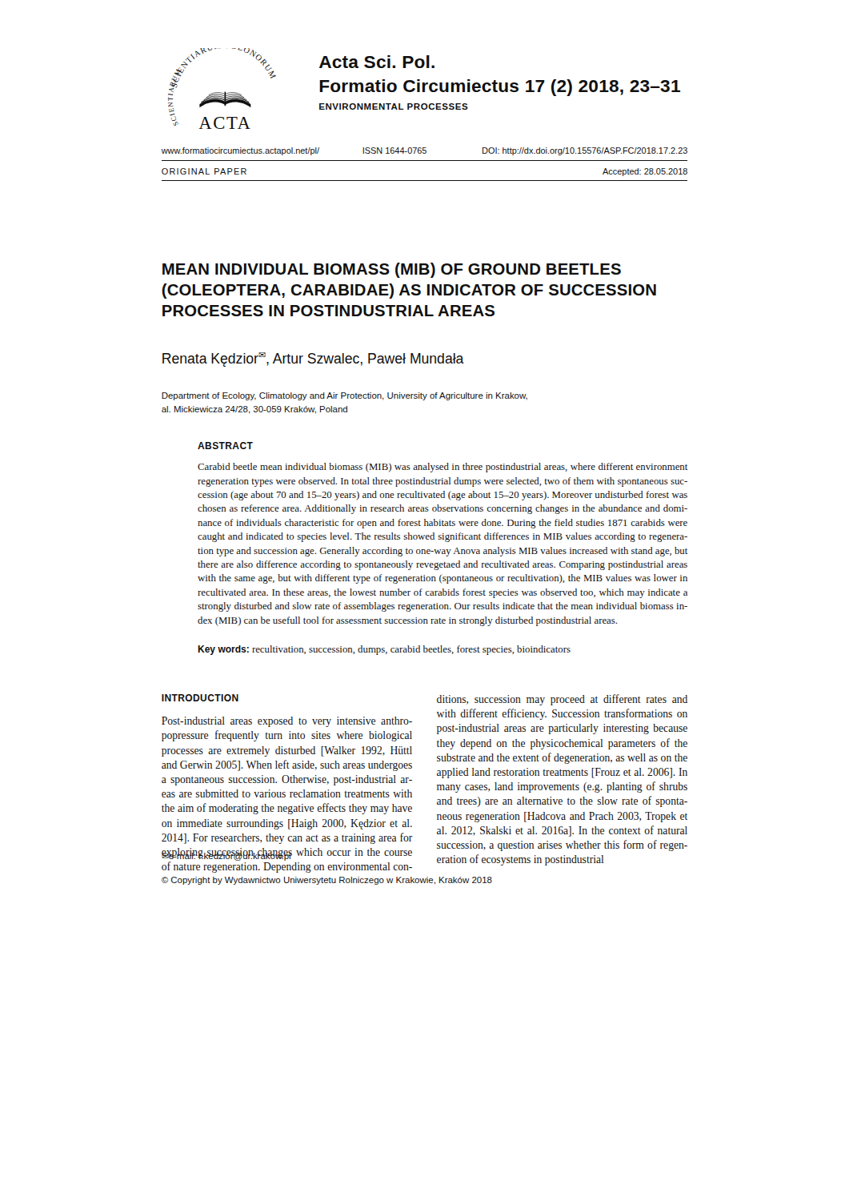SCIENTIARUM POLONORUM ACTA SCIENTIARUM
Acta Sci. Pol.
Formatio Circumiectus 17 (2) 2018, 23–31
ENVIRONMENTAL PROCESSES
www.formatiocircumiectus.actapol.net/pl/
ISSN 1644-0765
DOI: http://dx.doi.org/10.15576/ASP.FC/2018.17.2.23
ORIGINAL PAPER
Accepted: 28.05.2018
Mean individual biomass (MIB) of ground beetles (Coleoptera, Carabidae) as indicator of succession processes in postindustrial areas
Renata Kędzior✉, Artur Szwalec, Paweł Mundała
Department of Ecology, Climatology and Air Protection, University of Agriculture in Krakow,
al. Mickiewicza 24/28, 30-059 Kraków, Poland
ABSTRACT
Carabid beetle mean individual biomass (MIB) was analysed in three postindustrial areas, where different environment regeneration types were observed. In total three postindustrial dumps were selected, two of them with spontaneous succession (age about 70 and 15–20 years) and one recultivated (age about 15–20 years). Moreover undisturbed forest was chosen as reference area. Additionally in research areas observations concerning changes in the abundance and dominance of individuals characteristic for open and forest habitats were done. During the field studies 1871 carabids were caught and indicated to species level. The results showed significant differences in MIB values according to regeneration type and succession age. Generally according to one-way Anova analysis MIB values increased with stand age, but there are also difference according to spontaneously revegetaed and recultivated areas. Comparing postindustrial areas with the same age, but with different type of regeneration (spontaneous or recultivation), the MIB values was lower in recultivated area. In these areas, the lowest number of carabids forest species was observed too, which may indicate a strongly disturbed and slow rate of assemblages regeneration. Our results indicate that the mean individual biomass index (MIB) can be usefull tool for assessment succession rate in strongly disturbed postindustrial areas.
Key words: recultivation, succession, dumps, carabid beetles, forest species, bioindicators
INTRODUCTION
Post-industrial areas exposed to very intensive anthropopressure frequently turn into sites where biological processes are extremely disturbed [Walker 1992, Hüttl and Gerwin 2005]. When left aside, such areas undergoes a spontaneous succession. Otherwise, post-industrial areas are submitted to various reclamation treatments with the aim of moderating the negative effects they may have on immediate surroundings [Haigh 2000, Kędzior et al. 2014]. For researchers, they can act as a training area for exploring succession changes which occur in the course of nature regeneration. Depending on environmental conditions, succession may proceed at different rates and with different efficiency. Succession transformations on post-industrial areas are particularly interesting because they depend on the physicochemical parameters of the substrate and the extent of degeneration, as well as on the applied land restoration treatments [Frouz et al. 2006]. In many cases, land improvements (e.g. planting of shrubs and trees) are an alternative to the slow rate of spontaneous regeneration [Hadcova and Prach 2003, Tropek et al. 2012, Skalski et al. 2016a]. In the context of natural succession, a question arises whether this form of regeneration of ecosystems in postindustrial
✉e-mail: r.kedzior@ur.krakow.pl
© Copyright by Wydawnictwo Uniwersytetu Rolniczego w Krakowie, Kraków 2018